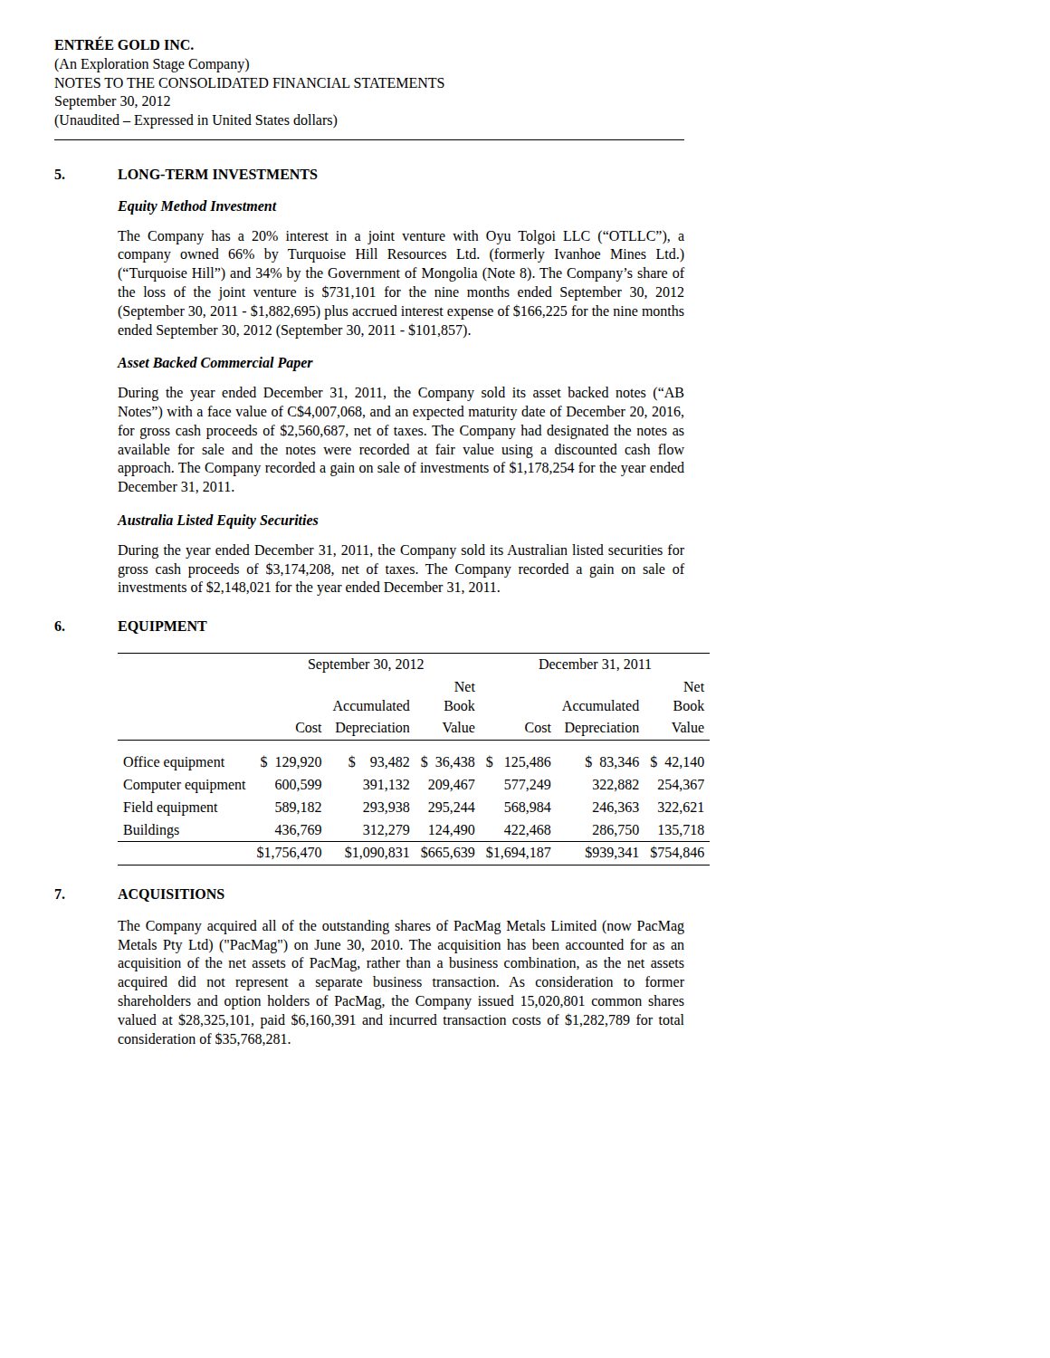ENTRÉE GOLD INC.
(An Exploration Stage Company)
NOTES TO THE CONSOLIDATED FINANCIAL STATEMENTS
September 30, 2012
(Unaudited – Expressed in United States dollars)
5. LONG-TERM INVESTMENTS
Equity Method Investment
The Company has a 20% interest in a joint venture with Oyu Tolgoi LLC (“OTLLC”), a company owned 66% by Turquoise Hill Resources Ltd. (formerly Ivanhoe Mines Ltd.) (“Turquoise Hill”) and 34% by the Government of Mongolia (Note 8). The Company’s share of the loss of the joint venture is $731,101 for the nine months ended September 30, 2012 (September 30, 2011 - $1,882,695) plus accrued interest expense of $166,225 for the nine months ended September 30, 2012 (September 30, 2011 - $101,857).
Asset Backed Commercial Paper
During the year ended December 31, 2011, the Company sold its asset backed notes (“AB Notes”) with a face value of C$4,007,068, and an expected maturity date of December 20, 2016, for gross cash proceeds of $2,560,687, net of taxes. The Company had designated the notes as available for sale and the notes were recorded at fair value using a discounted cash flow approach. The Company recorded a gain on sale of investments of $1,178,254 for the year ended December 31, 2011.
Australia Listed Equity Securities
During the year ended December 31, 2011, the Company sold its Australian listed securities for gross cash proceeds of $3,174,208, net of taxes. The Company recorded a gain on sale of investments of $2,148,021 for the year ended December 31, 2011.
6. EQUIPMENT
| | September 30, 2012 | December 31, 2011 |
| --- | --- | --- |
| | | Accumulated | Net Book | | Accumulated | Net Book |
| | Cost | Depreciation | Value | Cost | Depreciation | Value |
| Office equipment | $ 129,920 | $ 93,482 | $ 36,438 | $ 125,486 | $ 83,346 | $ 42,140 |
| Computer equipment | 600,599 | 391,132 | 209,467 | 577,249 | 322,882 | 254,367 |
| Field equipment | 589,182 | 293,938 | 295,244 | 568,984 | 246,363 | 322,621 |
| Buildings | 436,769 | 312,279 | 124,490 | 422,468 | 286,750 | 135,718 |
| | $1,756,470 | $1,090,831 | $665,639 | $1,694,187 | $939,341 | $754,846 |
7. ACQUISITIONS
The Company acquired all of the outstanding shares of PacMag Metals Limited (now PacMag Metals Pty Ltd) ("PacMag") on June 30, 2010. The acquisition has been accounted for as an acquisition of the net assets of PacMag, rather than a business combination, as the net assets acquired did not represent a separate business transaction. As consideration to former shareholders and option holders of PacMag, the Company issued 15,020,801 common shares valued at $28,325,101, paid $6,160,391 and incurred transaction costs of $1,282,789 for total consideration of $35,768,281.